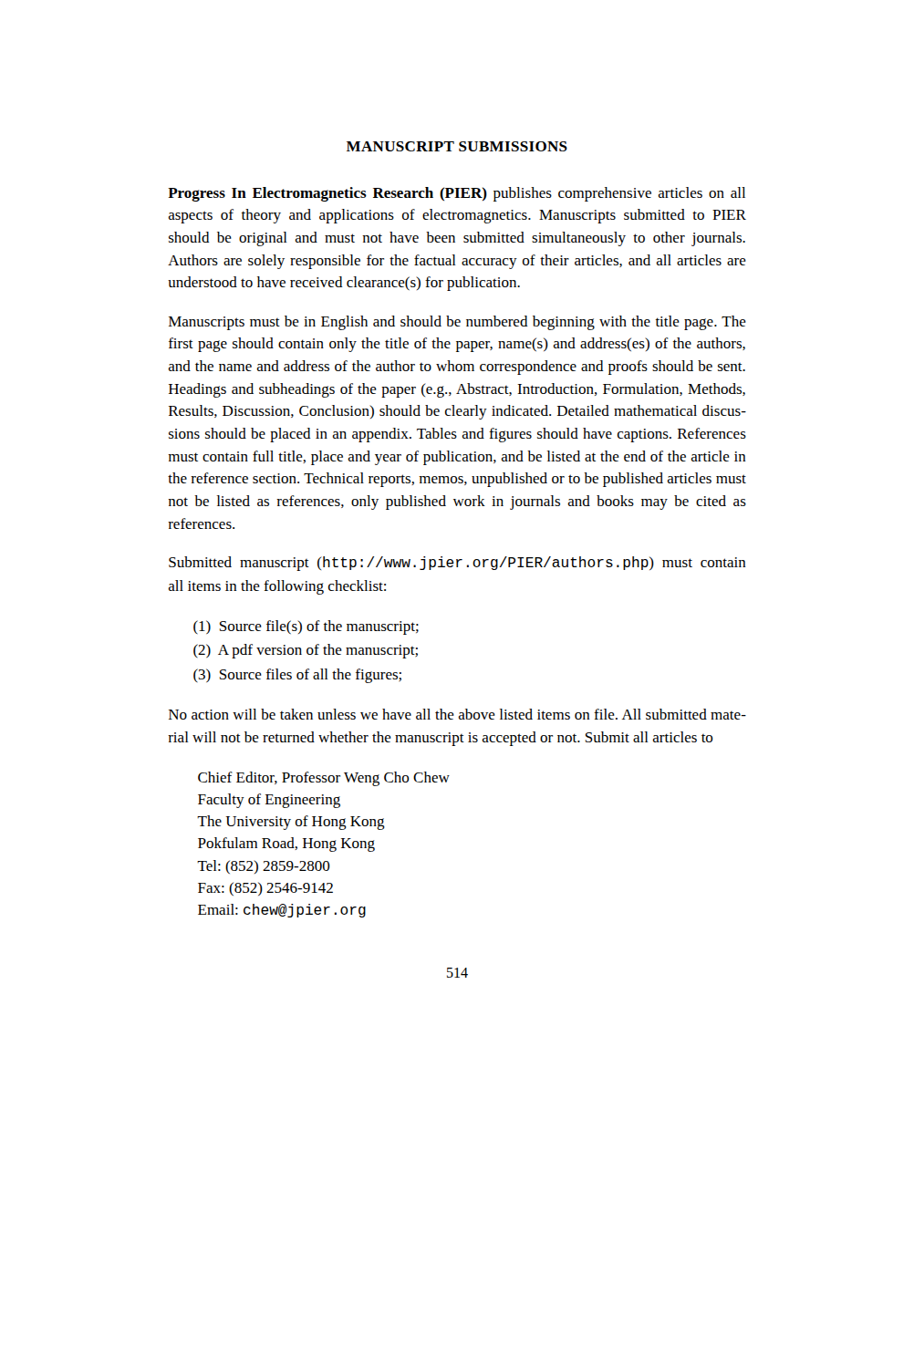MANUSCRIPT SUBMISSIONS
Progress In Electromagnetics Research (PIER) publishes comprehensive articles on all aspects of theory and applications of electromagnetics. Manuscripts submitted to PIER should be original and must not have been submitted simultaneously to other journals. Authors are solely responsible for the factual accuracy of their articles, and all articles are understood to have received clearance(s) for publication.
Manuscripts must be in English and should be numbered beginning with the title page. The first page should contain only the title of the paper, name(s) and address(es) of the authors, and the name and address of the author to whom correspondence and proofs should be sent. Headings and subheadings of the paper (e.g., Abstract, Introduction, Formulation, Methods, Results, Discussion, Conclusion) should be clearly indicated. Detailed mathematical discussions should be placed in an appendix. Tables and figures should have captions. References must contain full title, place and year of publication, and be listed at the end of the article in the reference section. Technical reports, memos, unpublished or to be published articles must not be listed as references, only published work in journals and books may be cited as references.
Submitted manuscript (http://www.jpier.org/PIER/authors.php) must contain all items in the following checklist:
(1) Source file(s) of the manuscript;
(2) A pdf version of the manuscript;
(3) Source files of all the figures;
No action will be taken unless we have all the above listed items on file. All submitted material will not be returned whether the manuscript is accepted or not. Submit all articles to
Chief Editor, Professor Weng Cho Chew
Faculty of Engineering
The University of Hong Kong
Pokfulam Road, Hong Kong
Tel: (852) 2859-2800
Fax: (852) 2546-9142
Email: chew@jpier.org
514